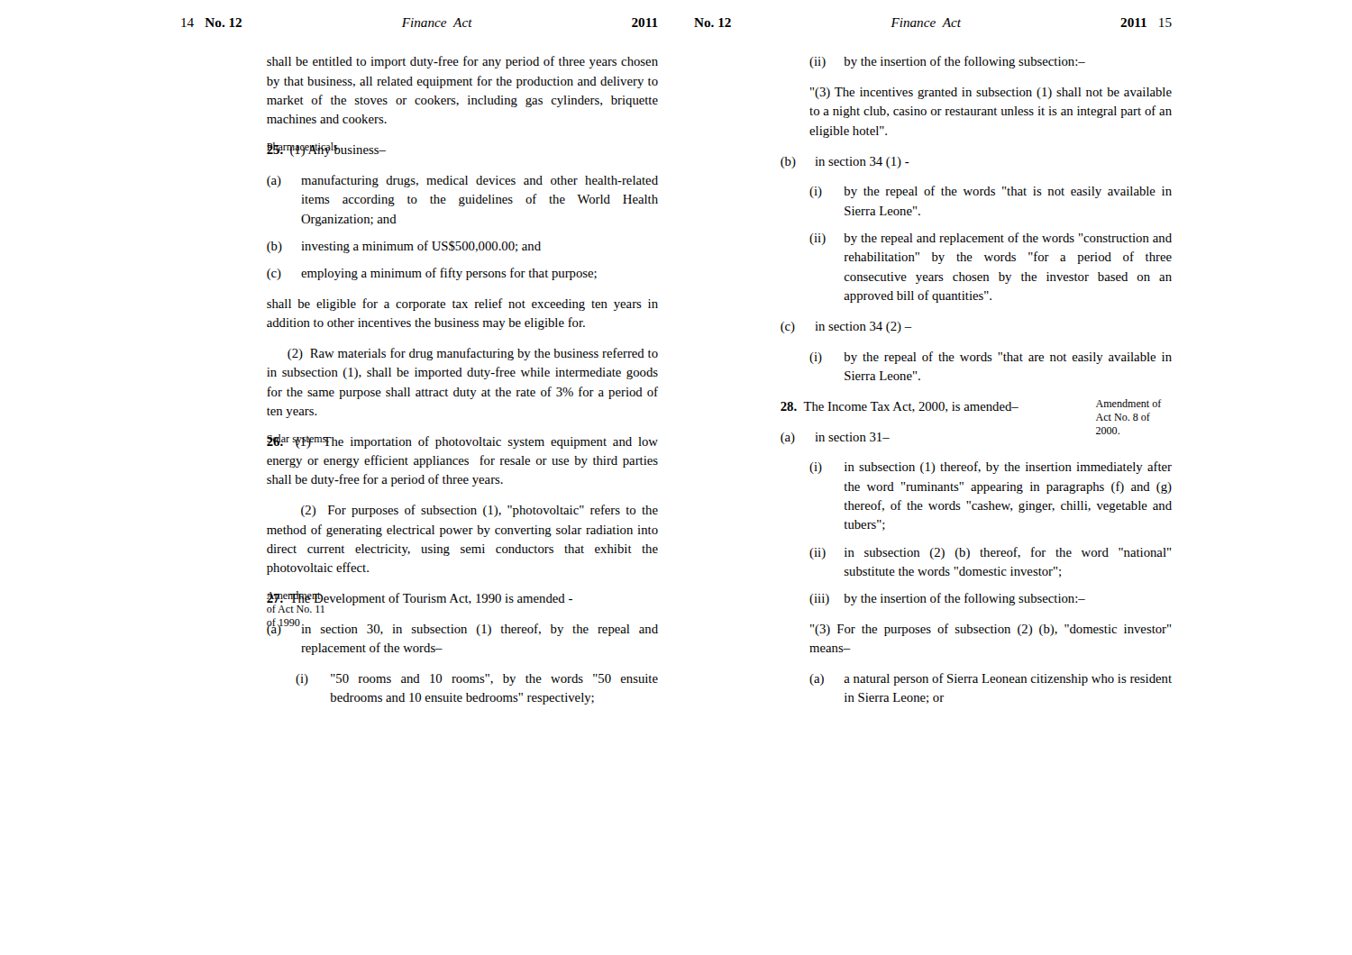14 No. 12 Finance Act 2011
shall be entitled to import duty-free for any period of three years chosen by that business, all related equipment for the production and delivery to market of the stoves or cookers, including gas cylinders, briquette machines and cookers.
Pharmaceuticals
25. (1) Any business–
(a) manufacturing drugs, medical devices and other health-related items according to the guidelines of the World Health Organization; and
(b) investing a minimum of US$500,000.00; and
(c) employing a minimum of fifty persons for that purpose;
shall be eligible for a corporate tax relief not exceeding ten years in addition to other incentives the business may be eligible for.
(2) Raw materials for drug manufacturing by the business referred to in subsection (1), shall be imported duty-free while intermediate goods for the same purpose shall attract duty at the rate of 3% for a period of ten years.
Solar systems.
26. (1) The importation of photovoltaic system equipment and low energy or energy efficient appliances for resale or use by third parties shall be duty-free for a period of three years.
(2) For purposes of subsection (1), "photovoltaic" refers to the method of generating electrical power by converting solar radiation into direct current electricity, using semi conductors that exhibit the photovoltaic effect.
Amendment of Act No. 11 of 1990
27. The Development of Tourism Act, 1990 is amended -
(a) in section 30, in subsection (1) thereof, by the repeal and replacement of the words–
(i)"50 rooms and 10 rooms", by the words "50 ensuite bedrooms and 10 ensuite bedrooms" respectively;
No. 12 Finance Act 2011 15
(ii) by the insertion of the following subsection:–
"(3) The incentives granted in subsection (1) shall not be available to a night club, casino or restaurant unless it is an integral part of an eligible hotel".
(b) in section 34 (1) -
(i) by the repeal of the words "that is not easily available in Sierra Leone".
(ii) by the repeal and replacement of the words "construction and rehabilitation" by the words "for a period of three consecutive years chosen by the investor based on an approved bill of quantities".
(c) in section 34 (2) –
(i) by the repeal of the words "that are not easily available in Sierra Leone".
Amendment of Act No. 8 of 2000.
28. The Income Tax Act, 2000, is amended–
(a) in section 31–
(i) in subsection (1) thereof, by the insertion immediately after the word "ruminants" appearing in paragraphs (f) and (g) thereof, of the words "cashew, ginger, chilli, vegetable and tubers";
(ii) in subsection (2) (b) thereof, for the word "national" substitute the words "domestic investor";
(iii) by the insertion of the following subsection:–
"(3) For the purposes of subsection (2) (b), "domestic investor" means–
(a) a natural person of Sierra Leonean citizenship who is resident in Sierra Leone; or